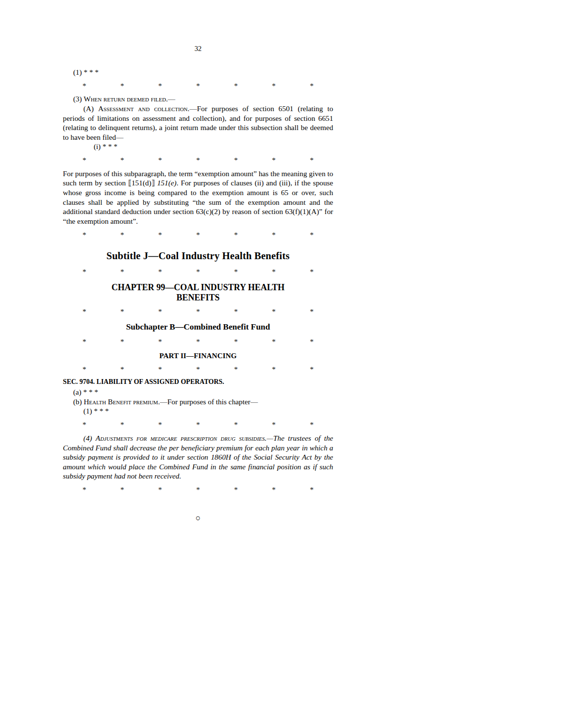32
(1) * * *
*******
(3) When return deemed filed.—
(A) Assessment and collection.—For purposes of section 6501 (relating to periods of limitations on assessment and collection), and for purposes of section 6651 (relating to delinquent returns), a joint return made under this subsection shall be deemed to have been filed—
(i) * * *
*******
For purposes of this subparagraph, the term “exemption amount” has the meaning given to such term by section ⟦151(d)⟧ 151(e). For purposes of clauses (ii) and (iii), if the spouse whose gross income is being compared to the exemption amount is 65 or over, such clauses shall be applied by substituting “the sum of the exemption amount and the additional standard deduction under section 63(c)(2) by reason of section 63(f)(1)(A)” for “the exemption amount”.
*******
Subtitle J—Coal Industry Health Benefits
*******
CHAPTER 99—COAL INDUSTRY HEALTH
BENEFITS
*******
Subchapter B—Combined Benefit Fund
*******
PART II—FINANCING
*******
SEC. 9704. LIABILITY OF ASSIGNED OPERATORS.
(a) * * *
(b) Health Benefit premium.—For purposes of this chapter—
(1) * * *
*******
(4) Adjustments for medicare prescription drug subsidies.—The trustees of the Combined Fund shall decrease the per beneficiary premium for each plan year in which a subsidy payment is provided to it under section 1860H of the Social Security Act by the amount which would place the Combined Fund in the same financial position as if such subsidy payment had not been received.
*******
○